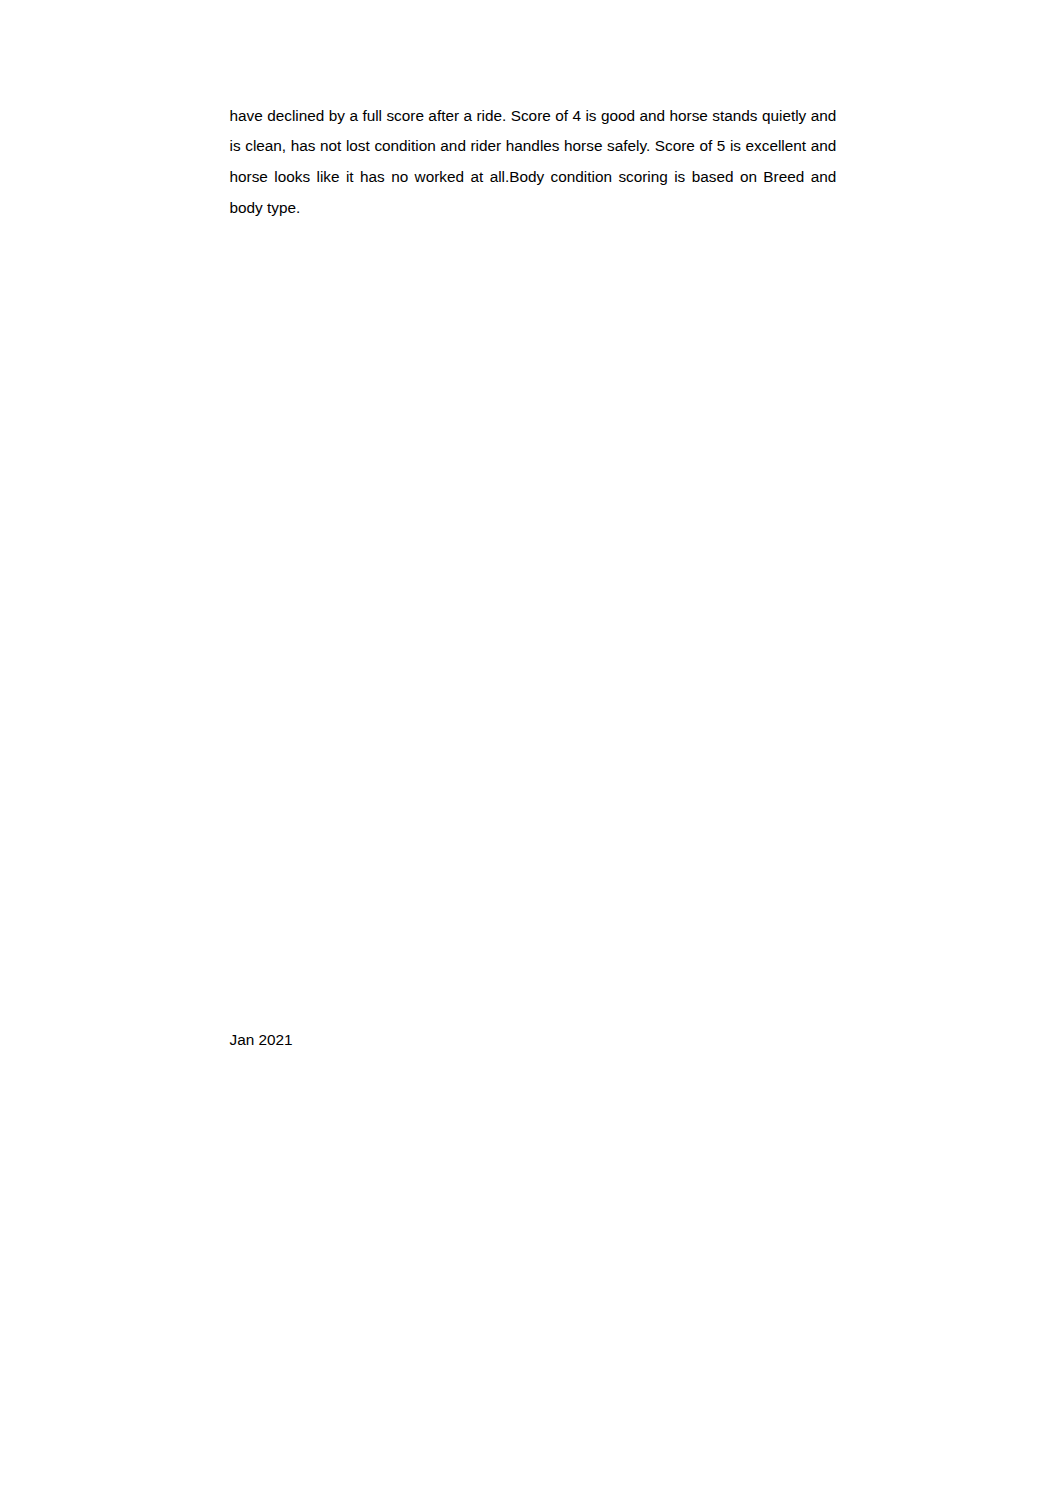have declined by a full score after a ride. Score of 4 is good and horse stands quietly and is clean, has not lost condition and rider handles horse safely. Score of 5 is excellent and horse looks like it has no worked at all.Body condition scoring is based on Breed and body type.
Jan 2021